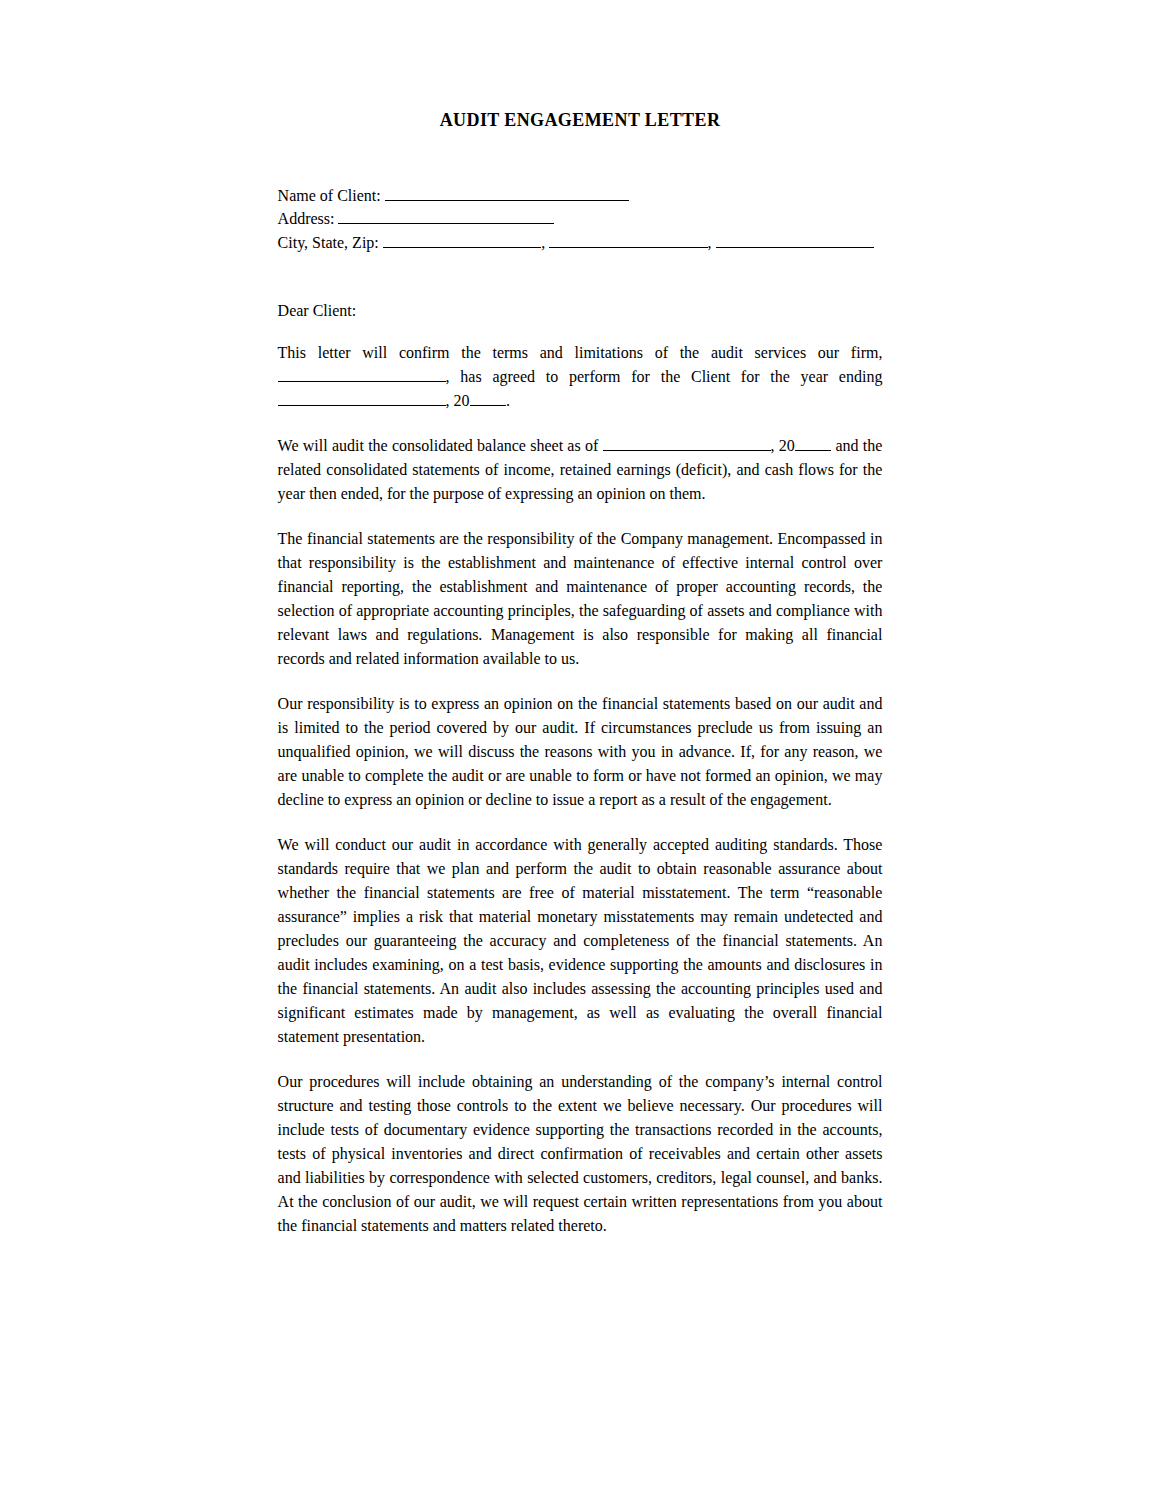AUDIT ENGAGEMENT LETTER
Name of Client:
Address:
City, State, Zip: , ,
Dear Client:
This letter will confirm the terms and limitations of the audit services our firm, , has agreed to perform for the Client for the year ending , 20 .
We will audit the consolidated balance sheet as of , 20 and the related consolidated statements of income, retained earnings (deficit), and cash flows for the year then ended, for the purpose of expressing an opinion on them.
The financial statements are the responsibility of the Company management. Encompassed in that responsibility is the establishment and maintenance of effective internal control over financial reporting, the establishment and maintenance of proper accounting records, the selection of appropriate accounting principles, the safeguarding of assets and compliance with relevant laws and regulations. Management is also responsible for making all financial records and related information available to us.
Our responsibility is to express an opinion on the financial statements based on our audit and is limited to the period covered by our audit. If circumstances preclude us from issuing an unqualified opinion, we will discuss the reasons with you in advance. If, for any reason, we are unable to complete the audit or are unable to form or have not formed an opinion, we may decline to express an opinion or decline to issue a report as a result of the engagement.
We will conduct our audit in accordance with generally accepted auditing standards. Those standards require that we plan and perform the audit to obtain reasonable assurance about whether the financial statements are free of material misstatement. The term “reasonable assurance” implies a risk that material monetary misstatements may remain undetected and precludes our guaranteeing the accuracy and completeness of the financial statements. An audit includes examining, on a test basis, evidence supporting the amounts and disclosures in the financial statements. An audit also includes assessing the accounting principles used and significant estimates made by management, as well as evaluating the overall financial statement presentation.
Our procedures will include obtaining an understanding of the company’s internal control structure and testing those controls to the extent we believe necessary. Our procedures will include tests of documentary evidence supporting the transactions recorded in the accounts, tests of physical inventories and direct confirmation of receivables and certain other assets and liabilities by correspondence with selected customers, creditors, legal counsel, and banks. At the conclusion of our audit, we will request certain written representations from you about the financial statements and matters related thereto.